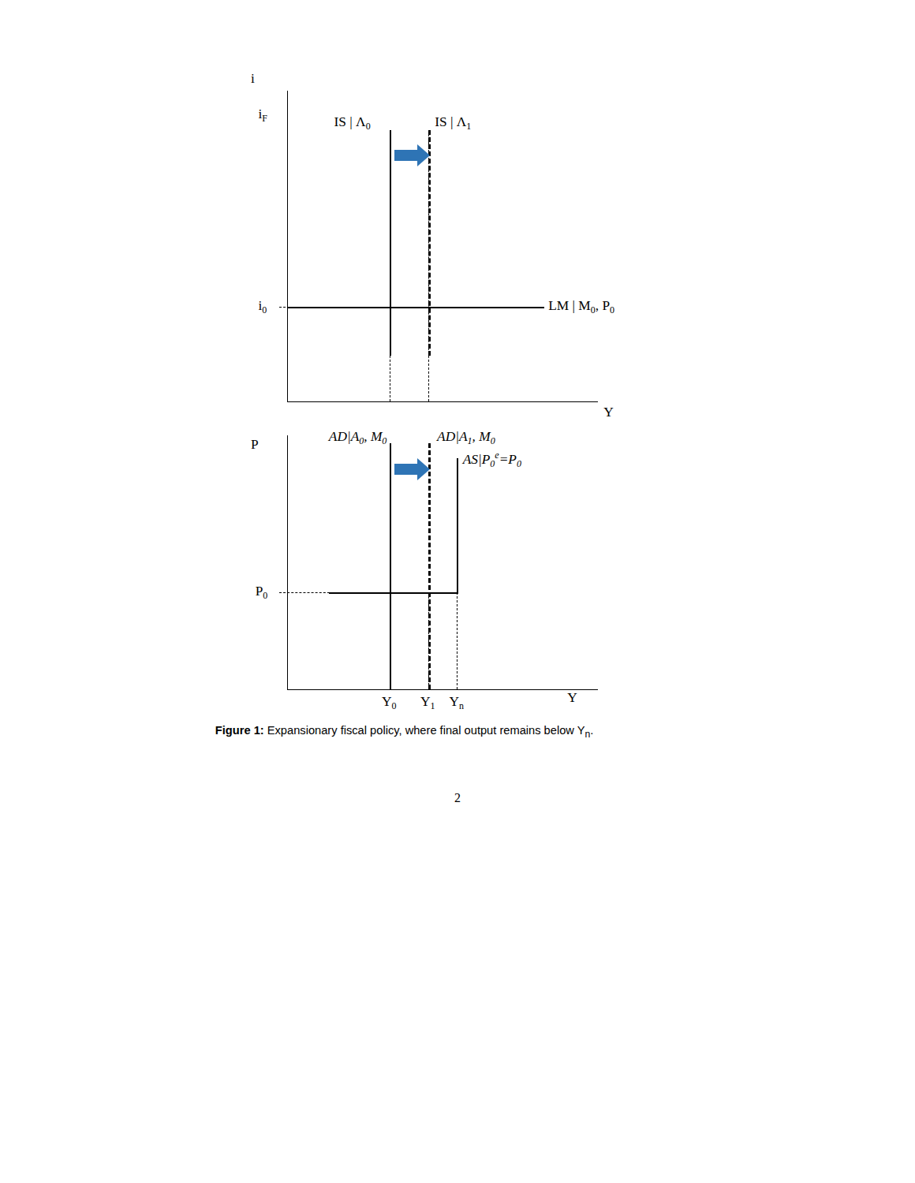============================================================ TOP PANEL : IS / LM diagram ============================================================
i
iF
i0
Y
IS | Λ0
IS | Λ1
LM | M0, P0
============================================================ BOTTOM PANEL : AD / AS diagram ============================================================
P
P0
Y
AD|A0, M0
AD|A1, M0
AS|P0 e=P0
Y0
Y1
Yn
============================================================ CAPTION ============================================================
Figure 1: Expansionary fiscal policy, where final output remains below Yn.
2